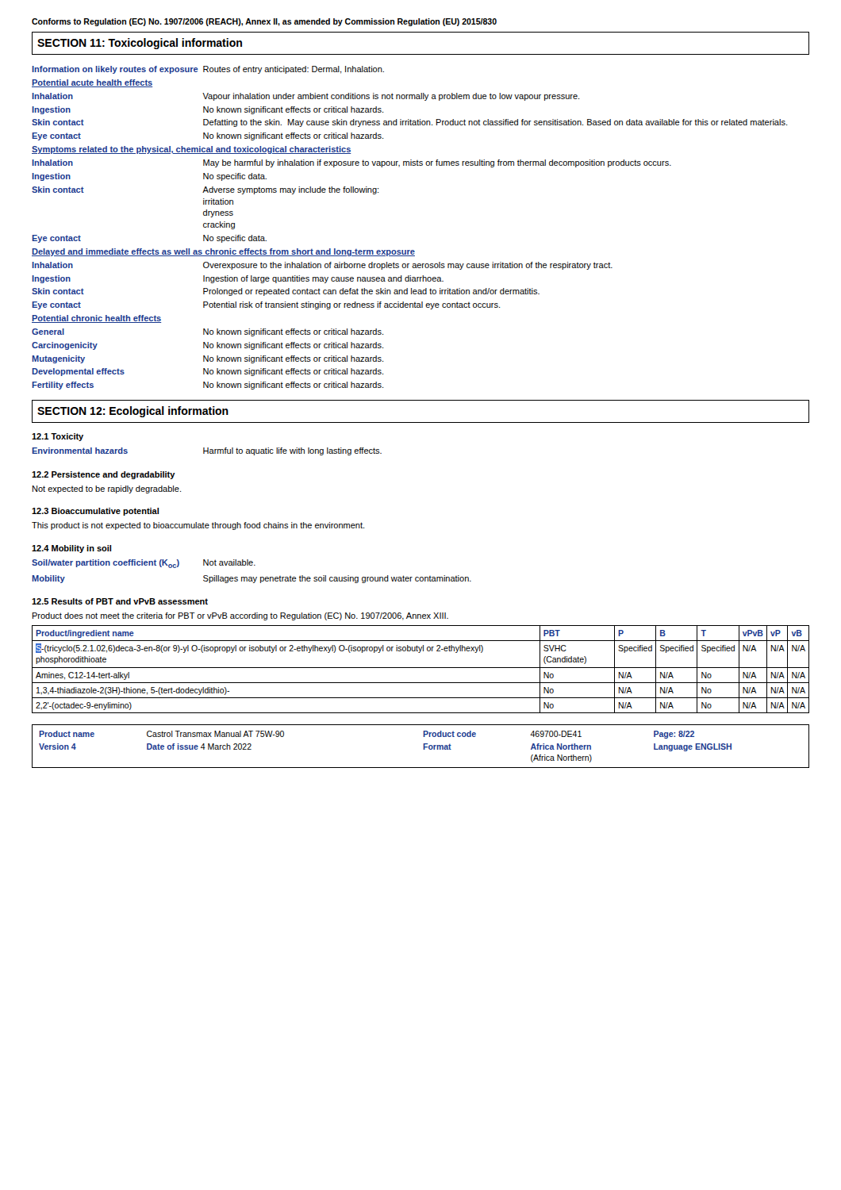Conforms to Regulation (EC) No. 1907/2006 (REACH), Annex II, as amended by Commission Regulation (EU) 2015/830
SECTION 11: Toxicological information
| Information on likely routes of exposure | Routes of entry anticipated: Dermal, Inhalation. |
| Potential acute health effects |
| Inhalation | Vapour inhalation under ambient conditions is not normally a problem due to low vapour pressure. |
| Ingestion | No known significant effects or critical hazards. |
| Skin contact | Defatting to the skin. May cause skin dryness and irritation. Product not classified for sensitisation. Based on data available for this or related materials. |
| Eye contact | No known significant effects or critical hazards. |
| Symptoms related to the physical, chemical and toxicological characteristics |
| Inhalation | May be harmful by inhalation if exposure to vapour, mists or fumes resulting from thermal decomposition products occurs. |
| Ingestion | No specific data. |
| Skin contact | Adverse symptoms may include the following: irritation dryness cracking |
| Eye contact | No specific data. |
| Delayed and immediate effects as well as chronic effects from short and long-term exposure |
| Inhalation | Overexposure to the inhalation of airborne droplets or aerosols may cause irritation of the respiratory tract. |
| Ingestion | Ingestion of large quantities may cause nausea and diarrhoea. |
| Skin contact | Prolonged or repeated contact can defat the skin and lead to irritation and/or dermatitis. |
| Eye contact | Potential risk of transient stinging or redness if accidental eye contact occurs. |
| Potential chronic health effects |
| General | No known significant effects or critical hazards. |
| Carcinogenicity | No known significant effects or critical hazards. |
| Mutagenicity | No known significant effects or critical hazards. |
| Developmental effects | No known significant effects or critical hazards. |
| Fertility effects | No known significant effects or critical hazards. |
SECTION 12: Ecological information
12.1 Toxicity
| Environmental hazards | Harmful to aquatic life with long lasting effects. |
12.2 Persistence and degradability
Not expected to be rapidly degradable.
12.3 Bioaccumulative potential
This product is not expected to bioaccumulate through food chains in the environment.
12.4 Mobility in soil
| Soil/water partition coefficient (K oc ) | Not available. |
| Mobility | Spillages may penetrate the soil causing ground water contamination. |
12.5 Results of PBT and vPvB assessment
Product does not meet the criteria for PBT or vPvB according to Regulation (EC) No. 1907/2006, Annex XIII.
| Product/ingredient name | PBT | P | B | T | vPvB | vP | vB |
| --- | --- | --- | --- | --- | --- | --- | --- |
| S -(tricyclo(5.2.1.02,6)deca-3-en-8(or 9)-yl O-(isopropyl or isobutyl or 2-ethylhexyl) O-(isopropyl or isobutyl or 2-ethylhexyl) phosphorodithioate | SVHC (Candidate) | Specified | Specified | Specified | N/A | N/A | N/A |
| Amines, C12-14-tert-alkyl | No | N/A | N/A | No | N/A | N/A | N/A |
| 1,3,4-thiadiazole-2(3H)-thione, 5-(tert-dodecyldithio)- | No | N/A | N/A | No | N/A | N/A | N/A |
| 2,2'-(octadec-9-enylimino) | No | N/A | N/A | No | N/A | N/A | N/A |
| Product name | Castrol Transmax Manual AT 75W-90 | Product code | 469700-DE41 | Page: 8/22 |
| Version 4 | Date of issue 4 March 2022 | Format | Africa Northern (Africa Northern) | Language ENGLISH |